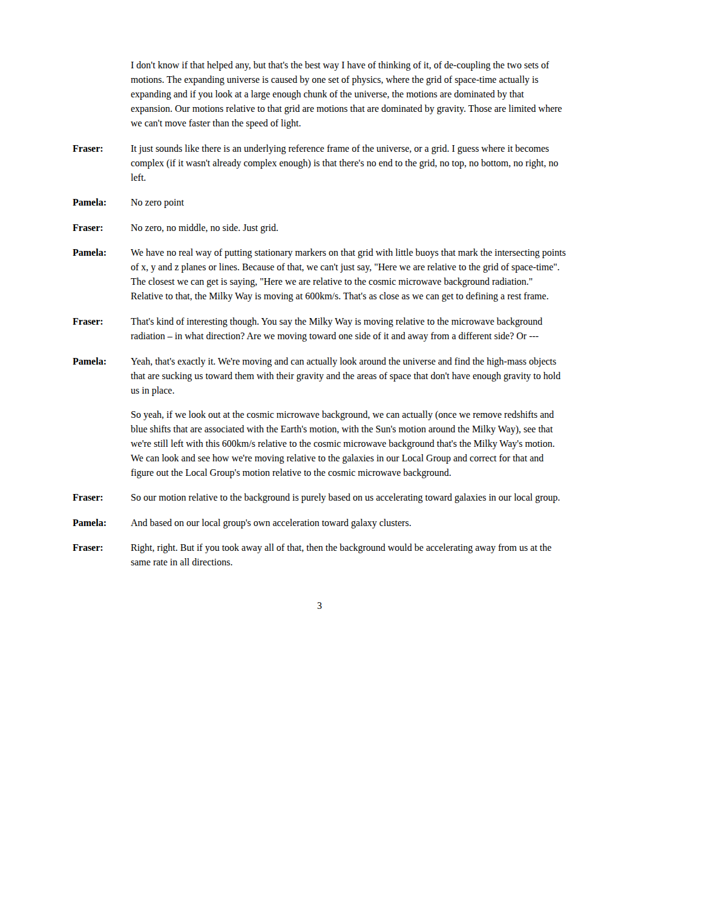I don't know if that helped any, but that's the best way I have of thinking of it, of de-coupling the two sets of motions. The expanding universe is caused by one set of physics, where the grid of space-time actually is expanding and if you look at a large enough chunk of the universe, the motions are dominated by that expansion. Our motions relative to that grid are motions that are dominated by gravity. Those are limited where we can't move faster than the speed of light.
Fraser:
It just sounds like there is an underlying reference frame of the universe, or a grid. I guess where it becomes complex (if it wasn't already complex enough) is that there's no end to the grid, no top, no bottom, no right, no left.
Pamela:
No zero point
Fraser:
No zero, no middle, no side. Just grid.
Pamela:
We have no real way of putting stationary markers on that grid with little buoys that mark the intersecting points of x, y and z planes or lines. Because of that, we can't just say, "Here we are relative to the grid of space-time". The closest we can get is saying, "Here we are relative to the cosmic microwave background radiation." Relative to that, the Milky Way is moving at 600km/s. That's as close as we can get to defining a rest frame.
Fraser:
That's kind of interesting though. You say the Milky Way is moving relative to the microwave background radiation – in what direction? Are we moving toward one side of it and away from a different side? Or ---
Pamela:
Yeah, that's exactly it. We're moving and can actually look around the universe and find the high-mass objects that are sucking us toward them with their gravity and the areas of space that don't have enough gravity to hold us in place.
So yeah, if we look out at the cosmic microwave background, we can actually (once we remove redshifts and blue shifts that are associated with the Earth's motion, with the Sun's motion around the Milky Way), see that we're still left with this 600km/s relative to the cosmic microwave background that's the Milky Way's motion. We can look and see how we're moving relative to the galaxies in our Local Group and correct for that and figure out the Local Group's motion relative to the cosmic microwave background.
Fraser:
So our motion relative to the background is purely based on us accelerating toward galaxies in our local group.
Pamela:
And based on our local group's own acceleration toward galaxy clusters.
Fraser:
Right, right. But if you took away all of that, then the background would be accelerating away from us at the same rate in all directions.
3